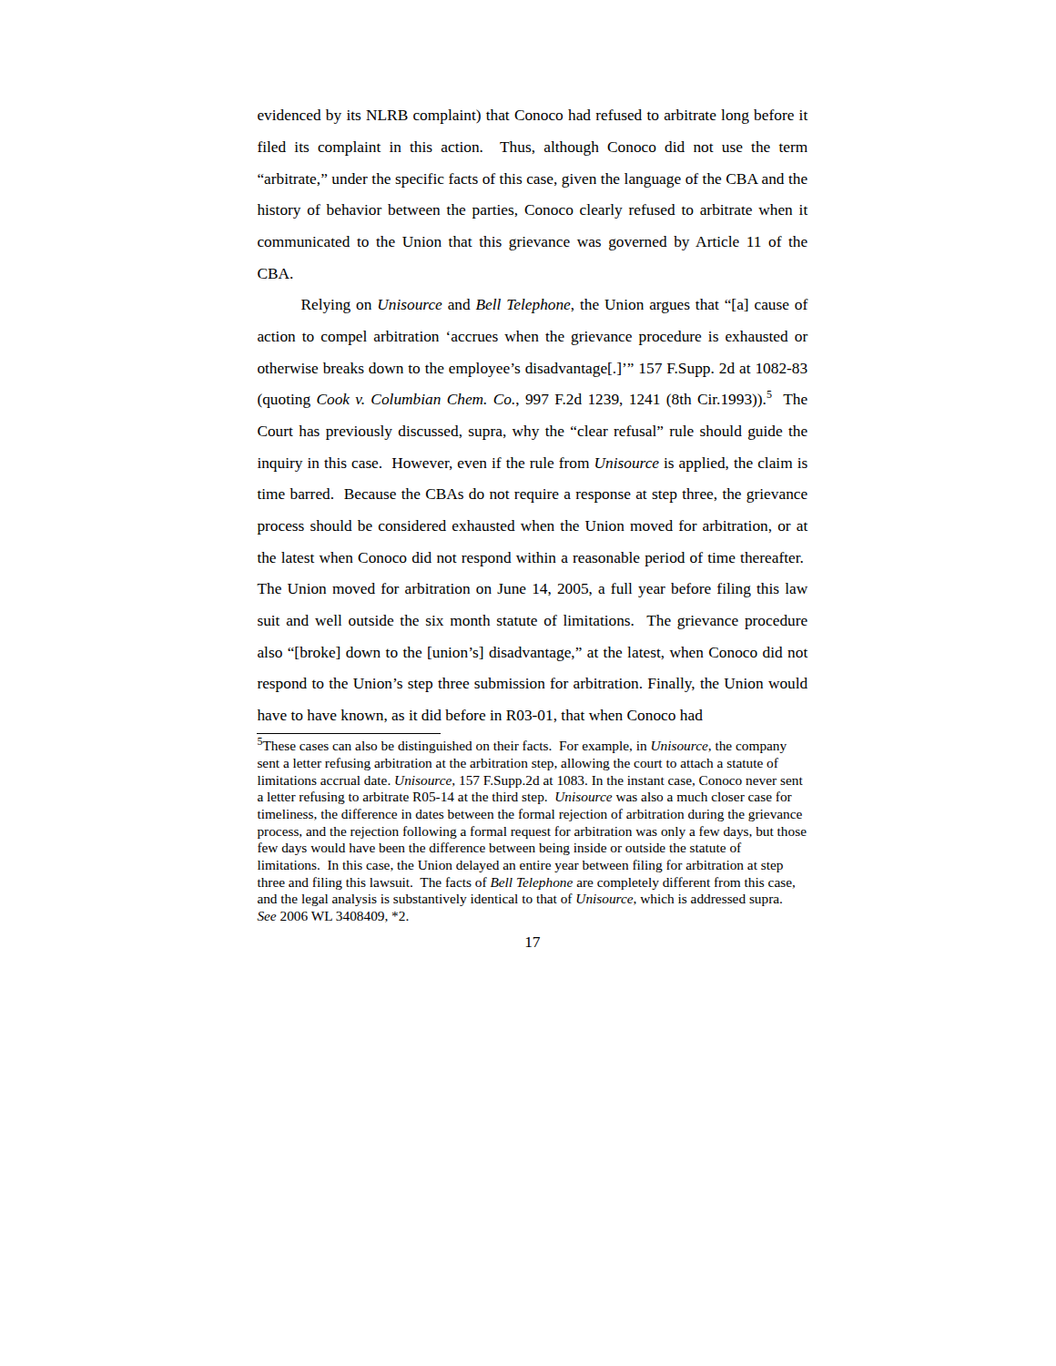evidenced by its NLRB complaint) that Conoco had refused to arbitrate long before it filed its complaint in this action. Thus, although Conoco did not use the term “arbitrate,” under the specific facts of this case, given the language of the CBA and the history of behavior between the parties, Conoco clearly refused to arbitrate when it communicated to the Union that this grievance was governed by Article 11 of the CBA.
Relying on Unisource and Bell Telephone, the Union argues that “[a] cause of action to compel arbitration ‘accrues when the grievance procedure is exhausted or otherwise breaks down to the employee’s disadvantage[.]’” 157 F.Supp. 2d at 1082-83 (quoting Cook v. Columbian Chem. Co., 997 F.2d 1239, 1241 (8th Cir.1993)).5 The Court has previously discussed, supra, why the “clear refusal” rule should guide the inquiry in this case. However, even if the rule from Unisource is applied, the claim is time barred. Because the CBAs do not require a response at step three, the grievance process should be considered exhausted when the Union moved for arbitration, or at the latest when Conoco did not respond within a reasonable period of time thereafter. The Union moved for arbitration on June 14, 2005, a full year before filing this law suit and well outside the six month statute of limitations. The grievance procedure also “[broke] down to the [union’s] disadvantage,” at the latest, when Conoco did not respond to the Union’s step three submission for arbitration. Finally, the Union would have to have known, as it did before in R03-01, that when Conoco had
5These cases can also be distinguished on their facts. For example, in Unisource, the company sent a letter refusing arbitration at the arbitration step, allowing the court to attach a statute of limitations accrual date. Unisource, 157 F.Supp.2d at 1083. In the instant case, Conoco never sent a letter refusing to arbitrate R05-14 at the third step. Unisource was also a much closer case for timeliness, the difference in dates between the formal rejection of arbitration during the grievance process, and the rejection following a formal request for arbitration was only a few days, but those few days would have been the difference between being inside or outside the statute of limitations. In this case, the Union delayed an entire year between filing for arbitration at step three and filing this lawsuit. The facts of Bell Telephone are completely different from this case, and the legal analysis is substantively identical to that of Unisource, which is addressed supra. See 2006 WL 3408409, *2.
17